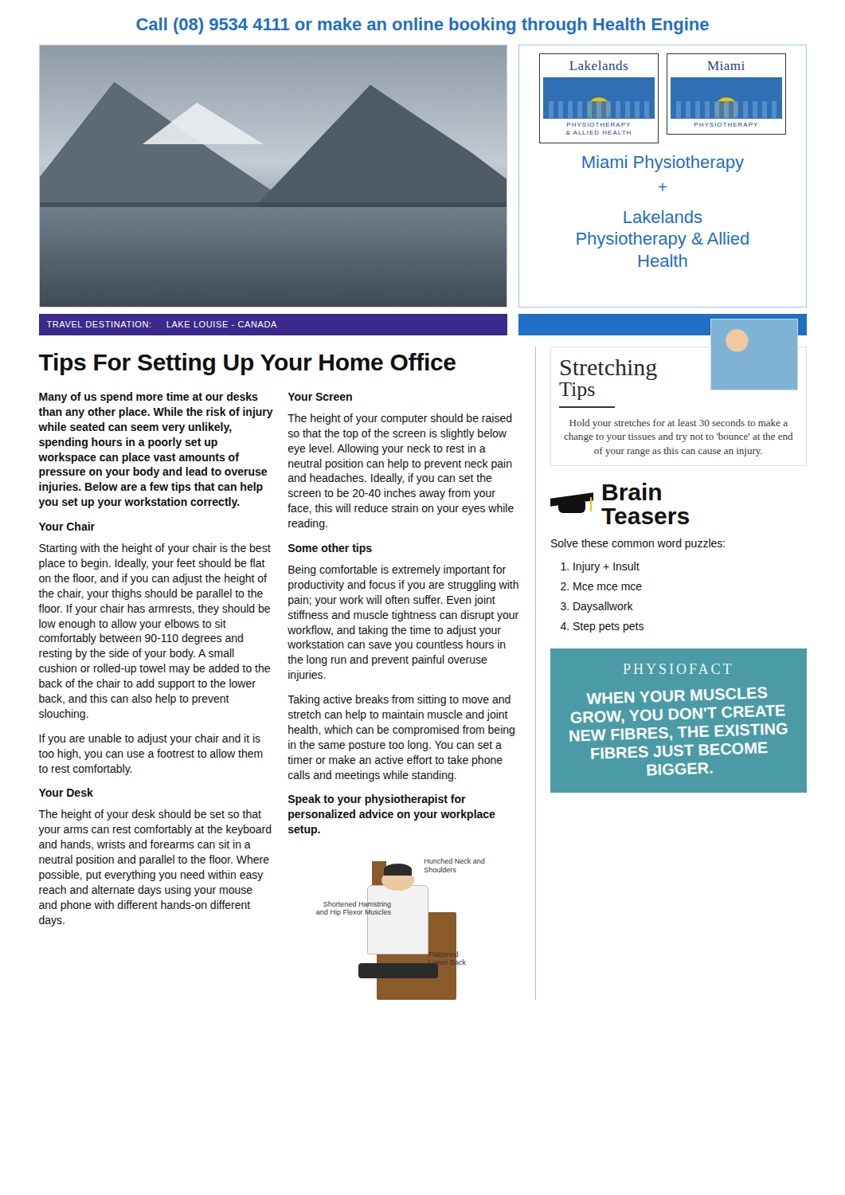Call (08) 9534 4111 or make an online booking through Health Engine
Lakelands
Physiotherapy
& Allied Health
Miami
Physiotherapy
Miami Physiotherapy
+
Lakelands
Physiotherapy & Allied
Health
TRAVEL DESTINATION: LAKE LOUISE - CANADA
JUNE 2020
Tips For Setting Up Your Home Office
Many of us spend more time at our desks than any other place. While the risk of injury while seated can seem very unlikely, spending hours in a poorly set up workspace can place vast amounts of pressure on your body and lead to overuse injuries. Below are a few tips that can help you set up your workstation correctly.
Your Chair
Starting with the height of your chair is the best place to begin. Ideally, your feet should be flat on the floor, and if you can adjust the height of the chair, your thighs should be parallel to the floor. If your chair has armrests, they should be low enough to allow your elbows to sit comfortably between 90-110 degrees and resting by the side of your body. A small cushion or rolled-up towel may be added to the back of the chair to add support to the lower back, and this can also help to prevent slouching.
If you are unable to adjust your chair and it is too high, you can use a footrest to allow them to rest comfortably.
Your Desk
The height of your desk should be set so that your arms can rest comfortably at the keyboard and hands, wrists and forearms can sit in a neutral position and parallel to the floor. Where possible, put everything you need within easy reach and alternate days using your mouse and phone with different hands-on different days.
Your Screen
The height of your computer should be raised so that the top of the screen is slightly below eye level. Allowing your neck to rest in a neutral position can help to prevent neck pain and headaches. Ideally, if you can set the screen to be 20-40 inches away from your face, this will reduce strain on your eyes while reading.
Some other tips
Being comfortable is extremely important for productivity and focus if you are struggling with pain; your work will often suffer. Even joint stiffness and muscle tightness can disrupt your workflow, and taking the time to adjust your workstation can save you countless hours in the long run and prevent painful overuse injuries.
Taking active breaks from sitting to move and stretch can help to maintain muscle and joint health, which can be compromised from being in the same posture too long. You can set a timer or make an active effort to take phone calls and meetings while standing.
Speak to your physiotherapist for personalized advice on your workplace setup.
Hunched Neck and
Shoulders
Shortened Hamstring
and Hip Flexor Muscles
Flattened
Lower Back
Stretching Tips
Hold your stretches for at least 30 seconds to make a change to your tissues and try not to 'bounce' at the end of your range as this can cause an injury.
Brain
Teasers
Solve these common word puzzles:
Injury + Insult
Mce mce mce
Daysallwork
Step pets pets
PHYSIOFACT
When your muscles grow, you don't create new fibres, the existing fibres just become bigger.